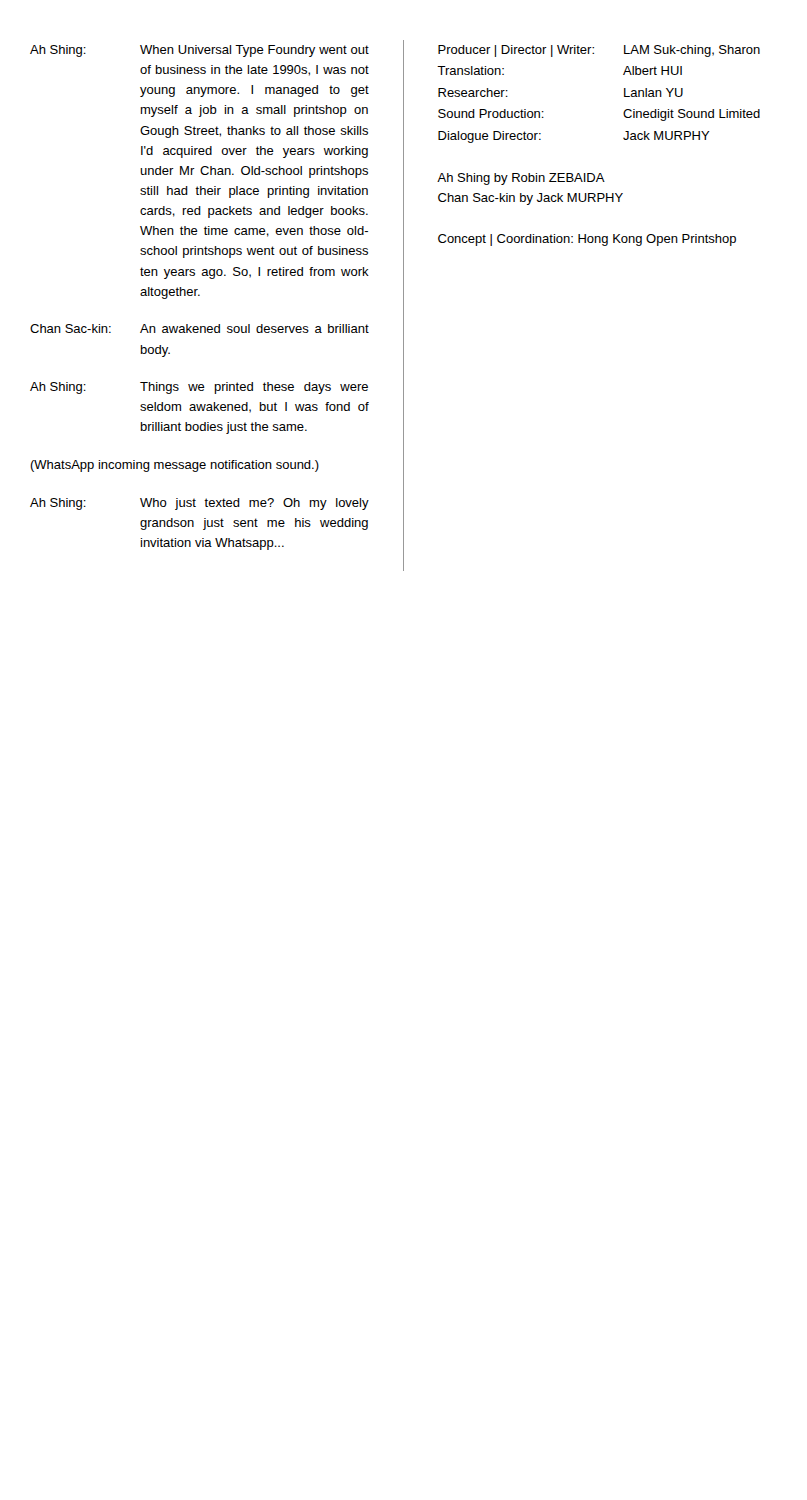Ah Shing:
When Universal Type Foundry went out of business in the late 1990s, I was not young anymore. I managed to get myself a job in a small printshop on Gough Street, thanks to all those skills I'd acquired over the years working under Mr Chan. Old-school printshops still had their place printing invitation cards, red packets and ledger books. When the time came, even those old-school printshops went out of business ten years ago. So, I retired from work altogether.
Chan Sac-kin:
An awakened soul deserves a brilliant body.
Ah Shing:
Things we printed these days were seldom awakened, but I was fond of brilliant bodies just the same.
(WhatsApp incoming message notification sound.)
Ah Shing:
Who just texted me? Oh my lovely grandson just sent me his wedding invitation via Whatsapp...
| Producer / Director / Writer: | LAM Suk-ching, Sharon |
| Translation: | Albert HUI |
| Researcher: | Lanlan YU |
| Sound Production: | Cinedigit Sound Limited |
| Dialogue Director: | Jack MURPHY |
Ah Shing by Robin ZEBAIDA
Chan Sac-kin by Jack MURPHY
Concept | Coordination: Hong Kong Open Printshop